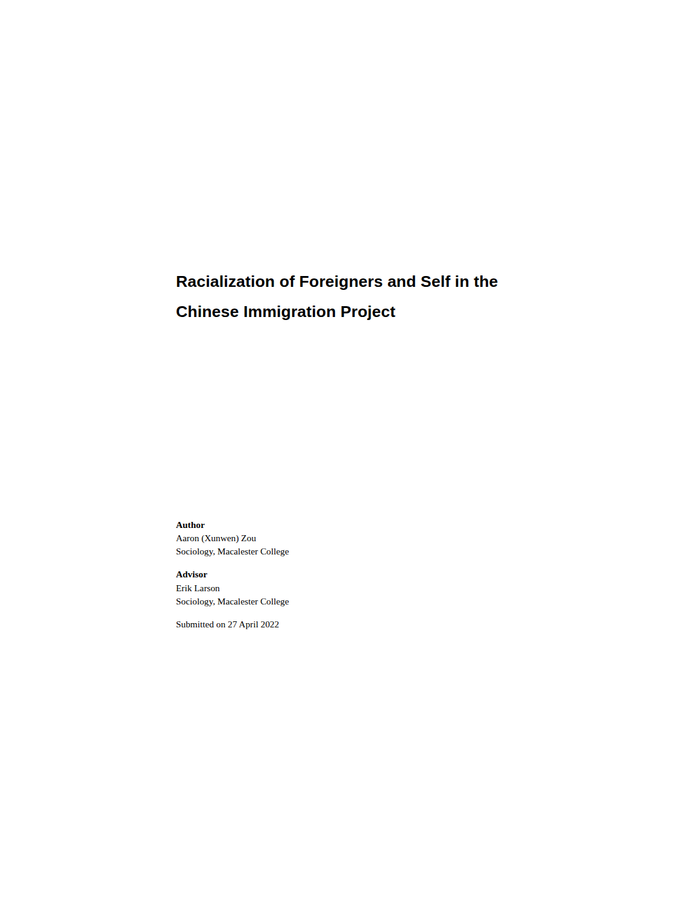Racialization of Foreigners and Self in the Chinese Immigration Project
Author
Aaron (Xunwen) Zou
Sociology, Macalester College
Advisor
Erik Larson
Sociology, Macalester College
Submitted on 27 April 2022